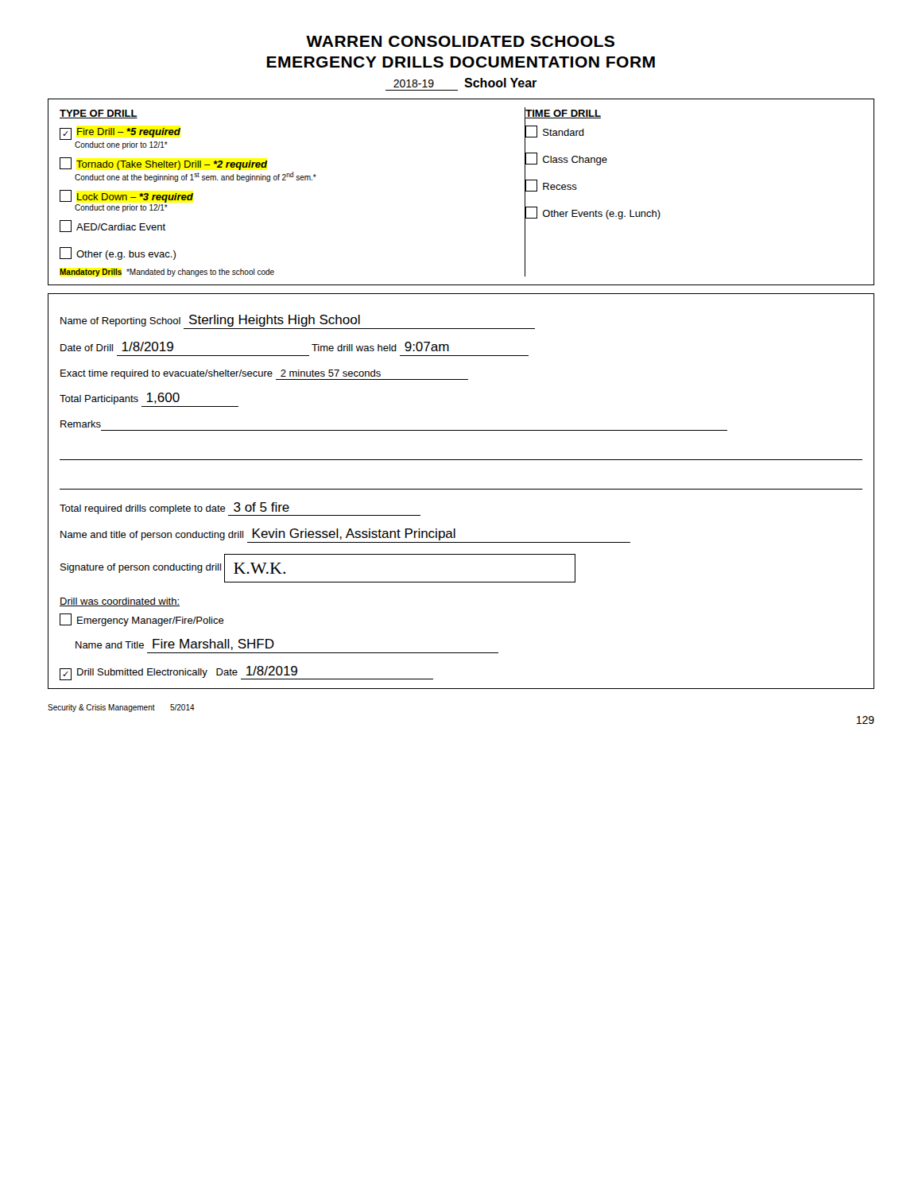WARREN CONSOLIDATED SCHOOLS
EMERGENCY DRILLS DOCUMENTATION FORM
2018-19 School Year
| TYPE OF DRILL ✓ Fire Drill – *5 required Conduct one prior to 12/1* Tornado (Take Shelter) Drill – *2 required Conduct one at the beginning of 1 st sem. and beginning of 2 nd sem.* Lock Down – *3 required Conduct one prior to 12/1* AED/Cardiac Event Other (e.g. bus evac.) Mandatory Drills *Mandated by changes to the school code | TIME OF DRILL Standard Class Change Recess Other Events (e.g. Lunch) |
Name of Reporting School Sterling Heights High School
Date of Drill 1/8/2019 Time drill was held 9:07am
Exact time required to evacuate/shelter/secure 2 minutes 57 seconds
Total Participants 1,600
Remarks
Total required drills complete to date 3 of 5 fire
Name and title of person conducting drill Kevin Griessel, Assistant Principal
Signature of person conducting drill K.W.K.
Drill was coordinated with:
Emergency Manager/Fire/Police
Name and Title Fire Marshall, SHFD
✓Drill Submitted Electronically Date 1/8/2019
Security & Crisis Management 5/2014
129